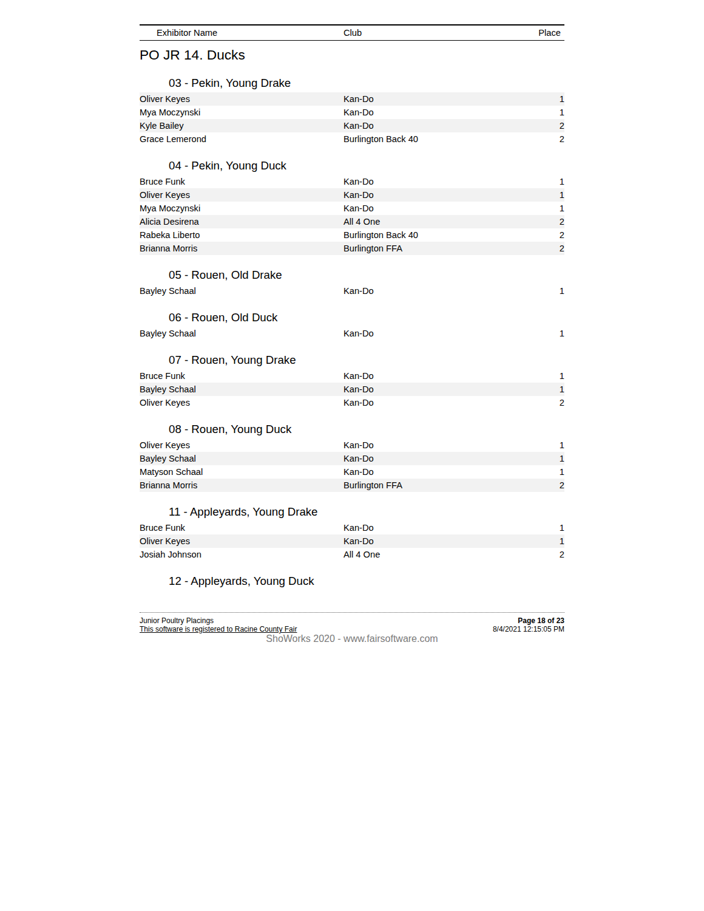| Exhibitor Name | Club | Place |
PO JR 14. Ducks
03 - Pekin, Young Drake
| Oliver Keyes | Kan-Do | 1 |
| Mya Moczynski | Kan-Do | 1 |
| Kyle Bailey | Kan-Do | 2 |
| Grace Lemerond | Burlington Back 40 | 2 |
04 - Pekin, Young Duck
| Bruce Funk | Kan-Do | 1 |
| Oliver Keyes | Kan-Do | 1 |
| Mya Moczynski | Kan-Do | 1 |
| Alicia Desirena | All 4 One | 2 |
| Rabeka Liberto | Burlington Back 40 | 2 |
| Brianna Morris | Burlington FFA | 2 |
05 - Rouen, Old Drake
| Bayley Schaal | Kan-Do | 1 |
06 - Rouen, Old Duck
| Bayley Schaal | Kan-Do | 1 |
07 - Rouen, Young Drake
| Bruce Funk | Kan-Do | 1 |
| Bayley Schaal | Kan-Do | 1 |
| Oliver Keyes | Kan-Do | 2 |
08 - Rouen, Young Duck
| Oliver Keyes | Kan-Do | 1 |
| Bayley Schaal | Kan-Do | 1 |
| Matyson Schaal | Kan-Do | 1 |
| Brianna Morris | Burlington FFA | 2 |
11 - Appleyards, Young Drake
| Bruce Funk | Kan-Do | 1 |
| Oliver Keyes | Kan-Do | 1 |
| Josiah Johnson | All 4 One | 2 |
12 - Appleyards, Young Duck
Junior Poultry Placings
This software is registered to Racine County Fair
Page 18 of 23
8/4/2021 12:15:05 PM
ShoWorks 2020 - www.fairsoftware.com